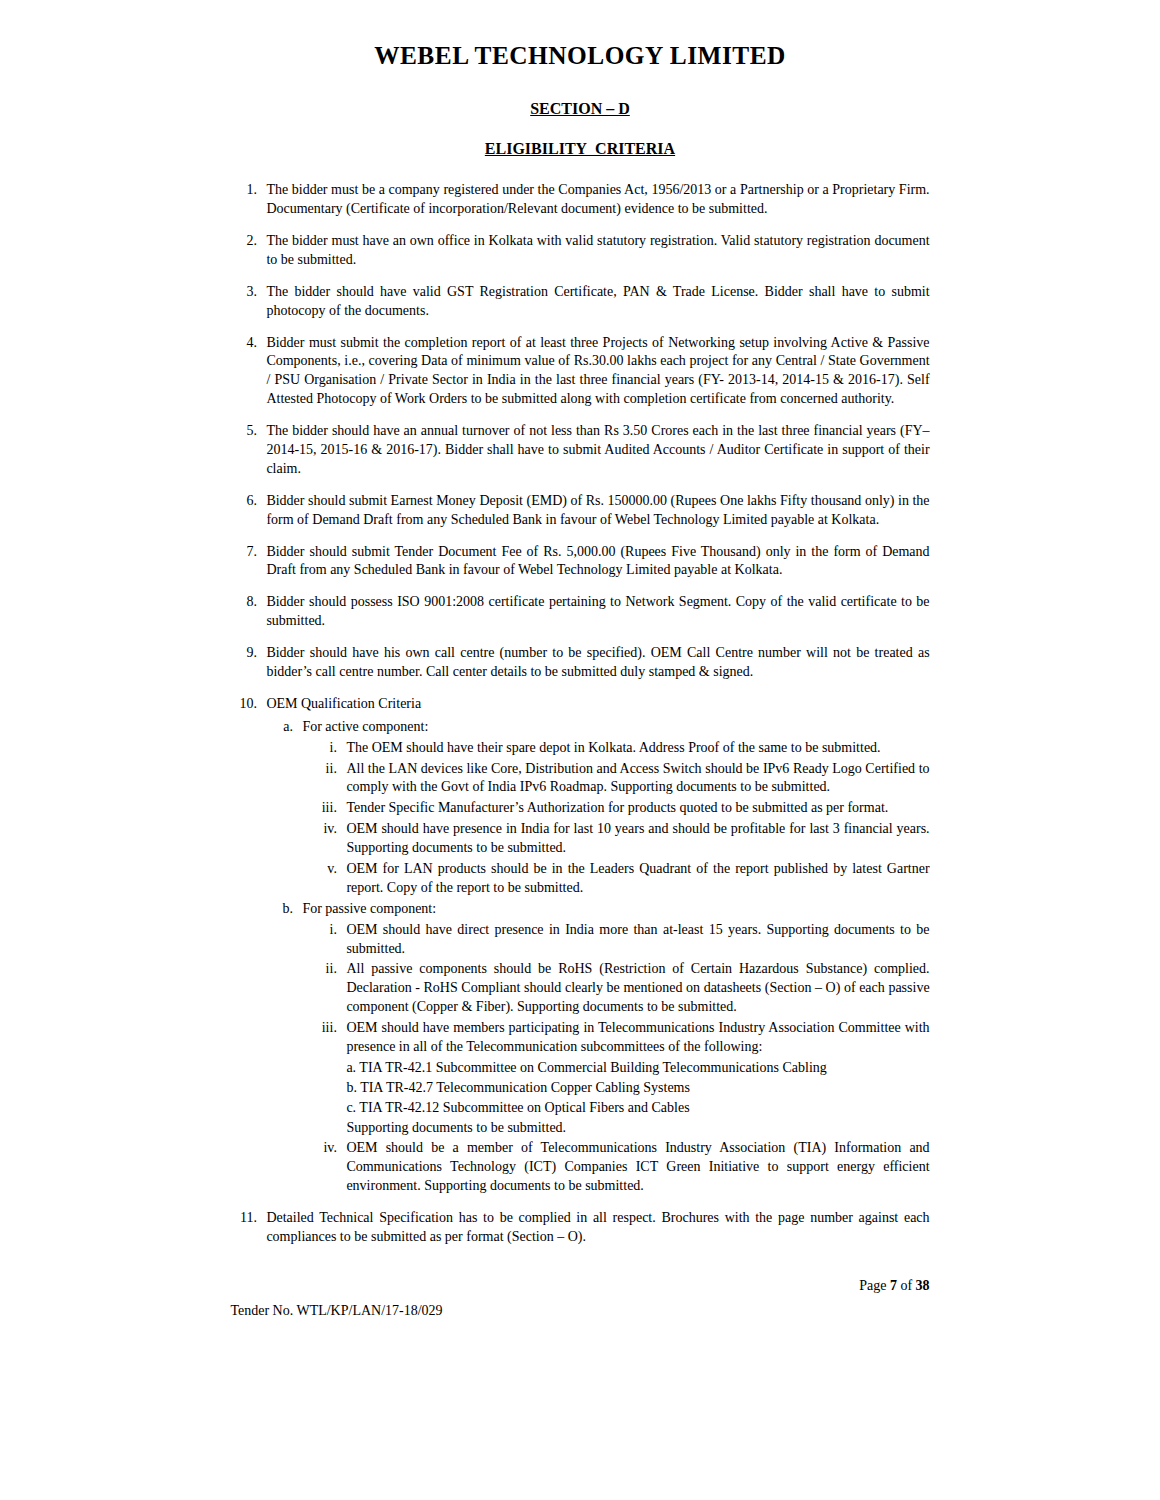WEBEL TECHNOLOGY LIMITED
SECTION – D
ELIGIBILITY CRITERIA
The bidder must be a company registered under the Companies Act, 1956/2013 or a Partnership or a Proprietary Firm. Documentary (Certificate of incorporation/Relevant document) evidence to be submitted.
The bidder must have an own office in Kolkata with valid statutory registration. Valid statutory registration document to be submitted.
The bidder should have valid GST Registration Certificate, PAN & Trade License. Bidder shall have to submit photocopy of the documents.
Bidder must submit the completion report of at least three Projects of Networking setup involving Active & Passive Components, i.e., covering Data of minimum value of Rs.30.00 lakhs each project for any Central / State Government / PSU Organisation / Private Sector in India in the last three financial years (FY- 2013-14, 2014-15 & 2016-17). Self Attested Photocopy of Work Orders to be submitted along with completion certificate from concerned authority.
The bidder should have an annual turnover of not less than Rs 3.50 Crores each in the last three financial years (FY– 2014-15, 2015-16 & 2016-17). Bidder shall have to submit Audited Accounts / Auditor Certificate in support of their claim.
Bidder should submit Earnest Money Deposit (EMD) of Rs. 150000.00 (Rupees One lakhs Fifty thousand only) in the form of Demand Draft from any Scheduled Bank in favour of Webel Technology Limited payable at Kolkata.
Bidder should submit Tender Document Fee of Rs. 5,000.00 (Rupees Five Thousand) only in the form of Demand Draft from any Scheduled Bank in favour of Webel Technology Limited payable at Kolkata.
Bidder should possess ISO 9001:2008 certificate pertaining to Network Segment. Copy of the valid certificate to be submitted.
Bidder should have his own call centre (number to be specified). OEM Call Centre number will not be treated as bidder’s call centre number. Call center details to be submitted duly stamped & signed.
OEM Qualification Criteria
For active component:
The OEM should have their spare depot in Kolkata. Address Proof of the same to be submitted.
All the LAN devices like Core, Distribution and Access Switch should be IPv6 Ready Logo Certified to comply with the Govt of India IPv6 Roadmap. Supporting documents to be submitted.
Tender Specific Manufacturer’s Authorization for products quoted to be submitted as per format.
OEM should have presence in India for last 10 years and should be profitable for last 3 financial years. Supporting documents to be submitted.
OEM for LAN products should be in the Leaders Quadrant of the report published by latest Gartner report. Copy of the report to be submitted.
For passive component:
OEM should have direct presence in India more than at-least 15 years. Supporting documents to be submitted.
All passive components should be RoHS (Restriction of Certain Hazardous Substance) complied. Declaration - RoHS Compliant should clearly be mentioned on datasheets (Section – O) of each passive component (Copper & Fiber). Supporting documents to be submitted.
OEM should have members participating in Telecommunications Industry Association Committee with presence in all of the Telecommunication subcommittees of the following:
a. TIA TR-42.1 Subcommittee on Commercial Building Telecommunications Cabling
b. TIA TR-42.7 Telecommunication Copper Cabling Systems
c. TIA TR-42.12 Subcommittee on Optical Fibers and Cables
Supporting documents to be submitted.
OEM should be a member of Telecommunications Industry Association (TIA) Information and Communications Technology (ICT) Companies ICT Green Initiative to support energy efficient environment. Supporting documents to be submitted.
Detailed Technical Specification has to be complied in all respect. Brochures with the page number against each compliances to be submitted as per format (Section – O).
Page 7 of 38
Tender No. WTL/KP/LAN/17-18/029